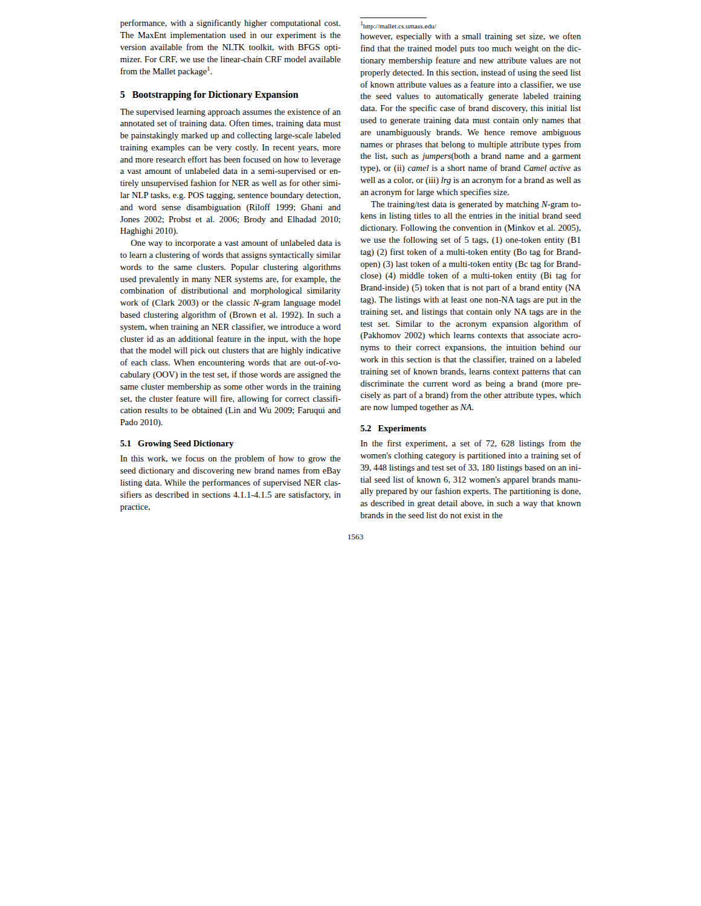performance, with a significantly higher computational cost. The MaxEnt implementation used in our experiment is the version available from the NLTK toolkit, with BFGS optimizer. For CRF, we use the linear-chain CRF model available from the Mallet package1.
5 Bootstrapping for Dictionary Expansion
The supervised learning approach assumes the existence of an annotated set of training data. Often times, training data must be painstakingly marked up and collecting large-scale labeled training examples can be very costly. In recent years, more and more research effort has been focused on how to leverage a vast amount of unlabeled data in a semi-supervised or entirely unsupervised fashion for NER as well as for other similar NLP tasks, e.g. POS tagging, sentence boundary detection, and word sense disambiguation (Riloff 1999; Ghani and Jones 2002; Probst et al. 2006; Brody and Elhadad 2010; Haghighi 2010).
One way to incorporate a vast amount of unlabeled data is to learn a clustering of words that assigns syntactically similar words to the same clusters. Popular clustering algorithms used prevalently in many NER systems are, for example, the combination of distributional and morphological similarity work of (Clark 2003) or the classic N-gram language model based clustering algorithm of (Brown et al. 1992). In such a system, when training an NER classifier, we introduce a word cluster id as an additional feature in the input, with the hope that the model will pick out clusters that are highly indicative of each class. When encountering words that are out-of-vocabulary (OOV) in the test set, if those words are assigned the same cluster membership as some other words in the training set, the cluster feature will fire, allowing for correct classification results to be obtained (Lin and Wu 2009; Faruqui and Pado 2010).
5.1 Growing Seed Dictionary
In this work, we focus on the problem of how to grow the seed dictionary and discovering new brand names from eBay listing data. While the performances of supervised NER classifiers as described in sections 4.1.1-4.1.5 are satisfactory, in practice,
1http://mallet.cs.umass.edu/
however, especially with a small training set size, we often find that the trained model puts too much weight on the dictionary membership feature and new attribute values are not properly detected. In this section, instead of using the seed list of known attribute values as a feature into a classifier, we use the seed values to automatically generate labeled training data. For the specific case of brand discovery, this initial list used to generate training data must contain only names that are unambiguously brands. We hence remove ambiguous names or phrases that belong to multiple attribute types from the list, such as jumpers(both a brand name and a garment type), or (ii) camel is a short name of brand Camel active as well as a color, or (iii) lrg is an acronym for a brand as well as an acronym for large which specifies size.
The training/test data is generated by matching N-gram tokens in listing titles to all the entries in the initial brand seed dictionary. Following the convention in (Minkov et al. 2005), we use the following set of 5 tags, (1) one-token entity (B1 tag) (2) first token of a multi-token entity (Bo tag for Brand-open) (3) last token of a multi-token entity (Bc tag for Brand-close) (4) middle token of a multi-token entity (Bi tag for Brand-inside) (5) token that is not part of a brand entity (NA tag). The listings with at least one non-NA tags are put in the training set, and listings that contain only NA tags are in the test set. Similar to the acronym expansion algorithm of (Pakhomov 2002) which learns contexts that associate acronyms to their correct expansions, the intuition behind our work in this section is that the classifier, trained on a labeled training set of known brands, learns context patterns that can discriminate the current word as being a brand (more precisely as part of a brand) from the other attribute types, which are now lumped together as NA.
5.2 Experiments
In the first experiment, a set of 72, 628 listings from the women's clothing category is partitioned into a training set of 39, 448 listings and test set of 33, 180 listings based on an initial seed list of known 6, 312 women's apparel brands manually prepared by our fashion experts. The partitioning is done, as described in great detail above, in such a way that known brands in the seed list do not exist in the
1563